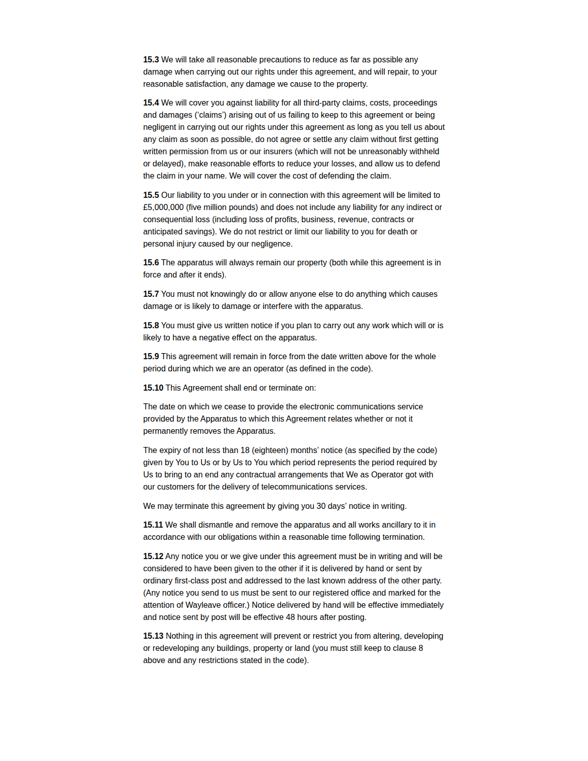15.3 We will take all reasonable precautions to reduce as far as possible any damage when carrying out our rights under this agreement, and will repair, to your reasonable satisfaction, any damage we cause to the property.
15.4 We will cover you against liability for all third-party claims, costs, proceedings and damages (‘claims’) arising out of us failing to keep to this agreement or being negligent in carrying out our rights under this agreement as long as you tell us about any claim as soon as possible, do not agree or settle any claim without first getting written permission from us or our insurers (which will not be unreasonably withheld or delayed), make reasonable efforts to reduce your losses, and allow us to defend the claim in your name. We will cover the cost of defending the claim.
15.5 Our liability to you under or in connection with this agreement will be limited to £5,000,000 (five million pounds) and does not include any liability for any indirect or consequential loss (including loss of profits, business, revenue, contracts or anticipated savings). We do not restrict or limit our liability to you for death or personal injury caused by our negligence.
15.6 The apparatus will always remain our property (both while this agreement is in force and after it ends).
15.7 You must not knowingly do or allow anyone else to do anything which causes damage or is likely to damage or interfere with the apparatus.
15.8 You must give us written notice if you plan to carry out any work which will or is likely to have a negative effect on the apparatus.
15.9 This agreement will remain in force from the date written above for the whole period during which we are an operator (as defined in the code).
15.10 This Agreement shall end or terminate on:
The date on which we cease to provide the electronic communications service provided by the Apparatus to which this Agreement relates whether or not it permanently removes the Apparatus.
The expiry of not less than 18 (eighteen) months’ notice (as specified by the code) given by You to Us or by Us to You which period represents the period required by Us to bring to an end any contractual arrangements that We as Operator got with our customers for the delivery of telecommunications services.
We may terminate this agreement by giving you 30 days’ notice in writing.
15.11 We shall dismantle and remove the apparatus and all works ancillary to it in accordance with our obligations within a reasonable time following termination.
15.12 Any notice you or we give under this agreement must be in writing and will be considered to have been given to the other if it is delivered by hand or sent by ordinary first-class post and addressed to the last known address of the other party. (Any notice you send to us must be sent to our registered office and marked for the attention of Wayleave officer.) Notice delivered by hand will be effective immediately and notice sent by post will be effective 48 hours after posting.
15.13 Nothing in this agreement will prevent or restrict you from altering, developing or redeveloping any buildings, property or land (you must still keep to clause 8 above and any restrictions stated in the code).